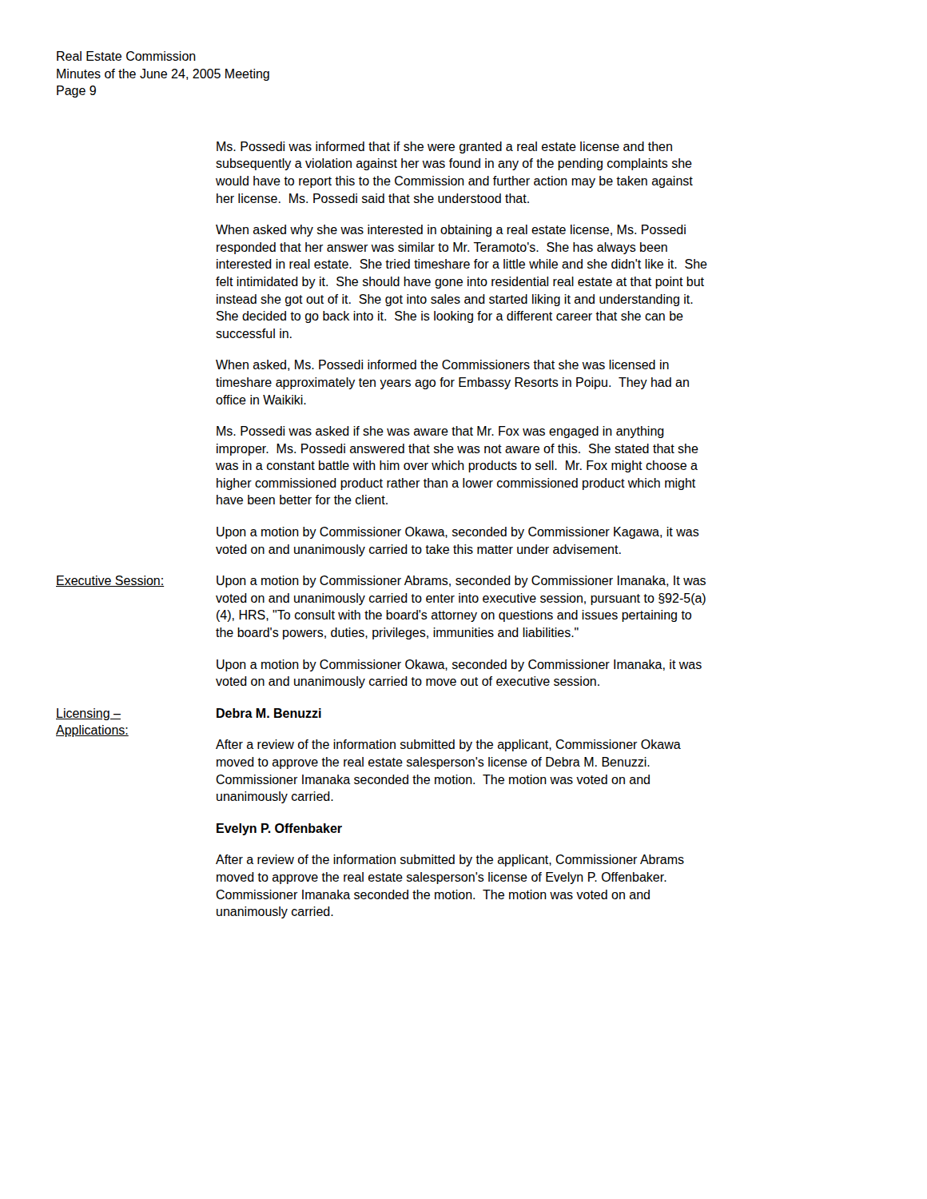Real Estate Commission
Minutes of the June 24, 2005 Meeting
Page 9
Ms. Possedi was informed that if she were granted a real estate license and then subsequently a violation against her was found in any of the pending complaints she would have to report this to the Commission and further action may be taken against her license. Ms. Possedi said that she understood that.
When asked why she was interested in obtaining a real estate license, Ms. Possedi responded that her answer was similar to Mr. Teramoto's. She has always been interested in real estate. She tried timeshare for a little while and she didn't like it. She felt intimidated by it. She should have gone into residential real estate at that point but instead she got out of it. She got into sales and started liking it and understanding it. She decided to go back into it. She is looking for a different career that she can be successful in.
When asked, Ms. Possedi informed the Commissioners that she was licensed in timeshare approximately ten years ago for Embassy Resorts in Poipu. They had an office in Waikiki.
Ms. Possedi was asked if she was aware that Mr. Fox was engaged in anything improper. Ms. Possedi answered that she was not aware of this. She stated that she was in a constant battle with him over which products to sell. Mr. Fox might choose a higher commissioned product rather than a lower commissioned product which might have been better for the client.
Upon a motion by Commissioner Okawa, seconded by Commissioner Kagawa, it was voted on and unanimously carried to take this matter under advisement.
Executive Session:
Upon a motion by Commissioner Abrams, seconded by Commissioner Imanaka, It was voted on and unanimously carried to enter into executive session, pursuant to §92-5(a)(4), HRS, "To consult with the board's attorney on questions and issues pertaining to the board's powers, duties, privileges, immunities and liabilities."
Upon a motion by Commissioner Okawa, seconded by Commissioner Imanaka, it was voted on and unanimously carried to move out of executive session.
Licensing –
Applications:
Debra M. Benuzzi
After a review of the information submitted by the applicant, Commissioner Okawa moved to approve the real estate salesperson's license of Debra M. Benuzzi. Commissioner Imanaka seconded the motion. The motion was voted on and unanimously carried.
Evelyn P. Offenbaker
After a review of the information submitted by the applicant, Commissioner Abrams moved to approve the real estate salesperson's license of Evelyn P. Offenbaker. Commissioner Imanaka seconded the motion. The motion was voted on and unanimously carried.